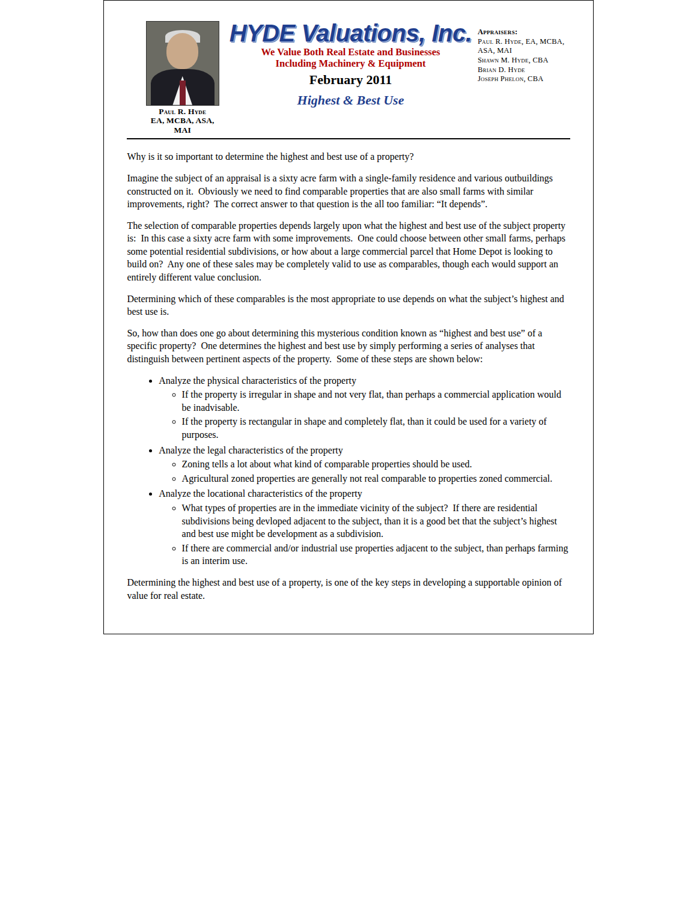Paul R. Hyde
EA, MCBA, ASA, MAI
HYDE Valuations, Inc.
We Value Both Real Estate and Businesses
Including Machinery & Equipment
February 2011
Highest & Best Use
Appraisers:
Paul R. Hyde, EA, MCBA, ASA, MAI
Shawn M. Hyde, CBA
Brian D. Hyde
Joseph Phelon, CBA
Why is it so important to determine the highest and best use of a property?
Imagine the subject of an appraisal is a sixty acre farm with a single-family residence and various outbuildings constructed on it. Obviously we need to find comparable properties that are also small farms with similar improvements, right? The correct answer to that question is the all too familiar: “It depends”.
The selection of comparable properties depends largely upon what the highest and best use of the subject property is: In this case a sixty acre farm with some improvements. One could choose between other small farms, perhaps some potential residential subdivisions, or how about a large commercial parcel that Home Depot is looking to build on? Any one of these sales may be completely valid to use as comparables, though each would support an entirely different value conclusion.
Determining which of these comparables is the most appropriate to use depends on what the subject’s highest and best use is.
So, how than does one go about determining this mysterious condition known as “highest and best use” of a specific property? One determines the highest and best use by simply performing a series of analyses that distinguish between pertinent aspects of the property. Some of these steps are shown below:
Analyze the physical characteristics of the property
If the property is irregular in shape and not very flat, than perhaps a commercial application would be inadvisable.
If the property is rectangular in shape and completely flat, than it could be used for a variety of purposes.
Analyze the legal characteristics of the property
Zoning tells a lot about what kind of comparable properties should be used.
Agricultural zoned properties are generally not real comparable to properties zoned commercial.
Analyze the locational characteristics of the property
What types of properties are in the immediate vicinity of the subject? If there are residential subdivisions being devloped adjacent to the subject, than it is a good bet that the subject’s highest and best use might be development as a subdivision.
If there are commercial and/or industrial use properties adjacent to the subject, than perhaps farming is an interim use.
Determining the highest and best use of a property, is one of the key steps in developing a supportable opinion of value for real estate.